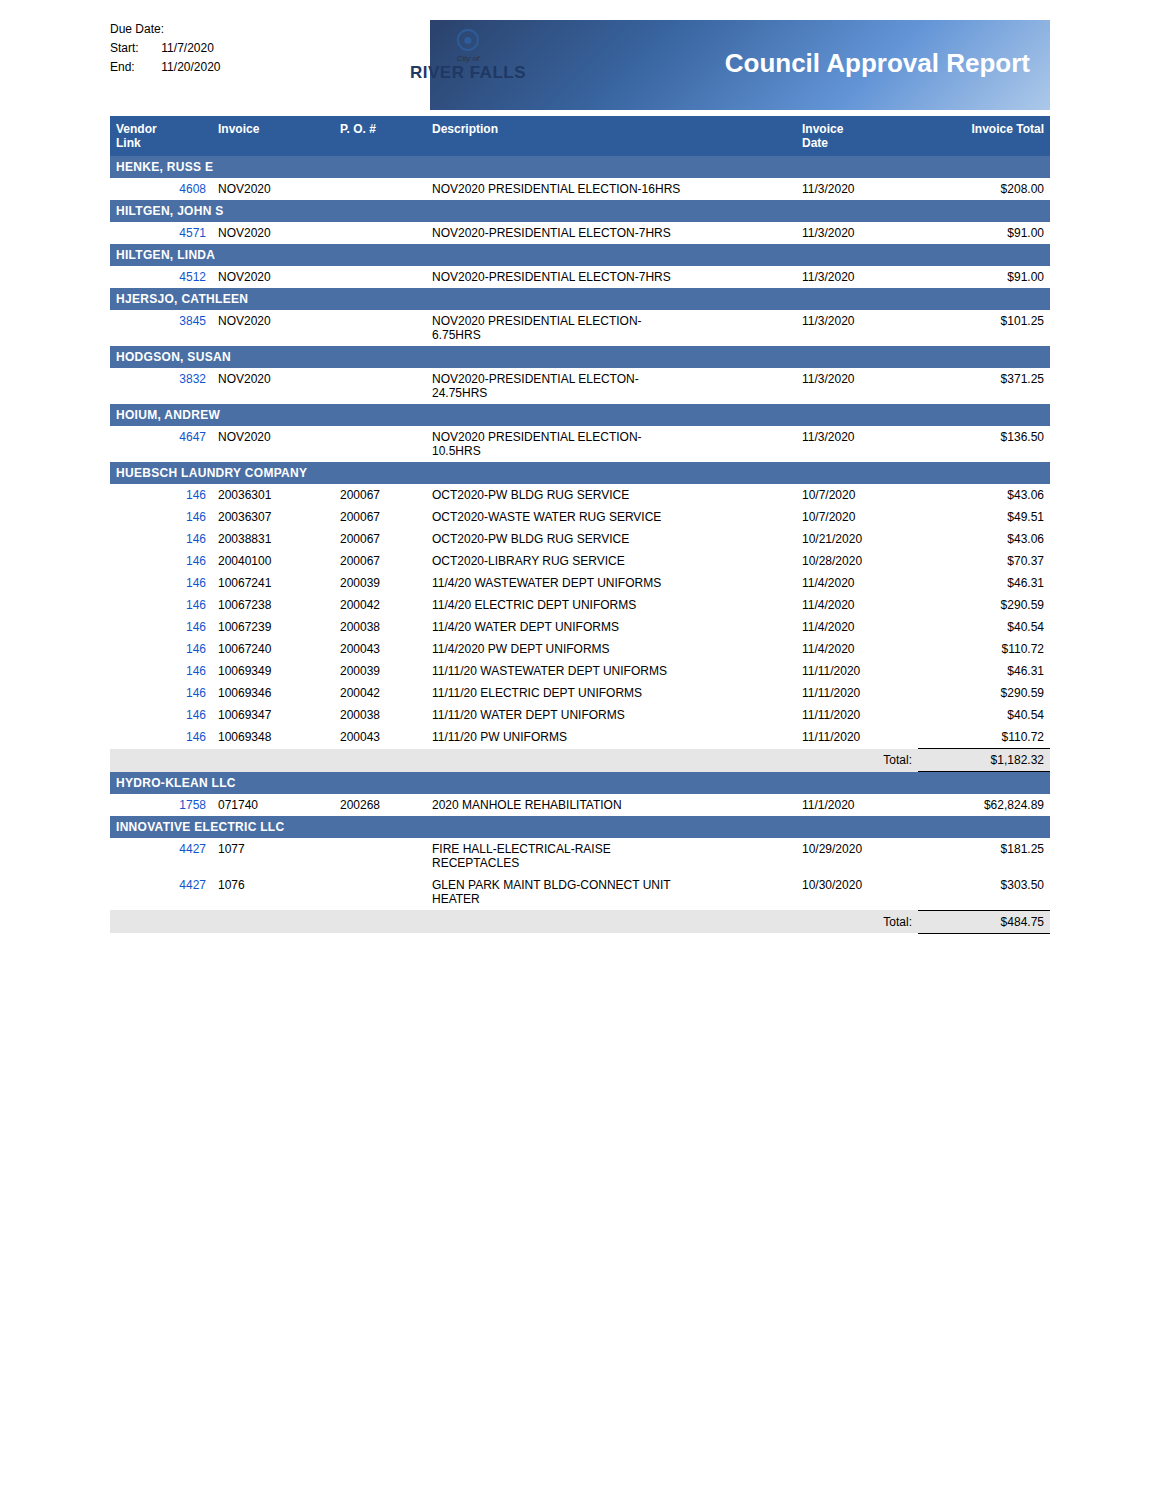Council Approval Report
Due Date:
Start: 11/7/2020
End: 11/20/2020
⦿
City of
RIVER FALLS
| Vendor Link | Invoice | P. O. # | Description | Invoice Date | Invoice Total |
| --- | --- | --- | --- | --- | --- |
| HENKE, RUSS E |
| 4608 | NOV2020 | | NOV2020 PRESIDENTIAL ELECTION-16HRS | 11/3/2020 | $208.00 |
| HILTGEN, JOHN S |
| 4571 | NOV2020 | | NOV2020-PRESIDENTIAL ELECTON-7HRS | 11/3/2020 | $91.00 |
| HILTGEN, LINDA |
| 4512 | NOV2020 | | NOV2020-PRESIDENTIAL ELECTON-7HRS | 11/3/2020 | $91.00 |
| HJERSJO, CATHLEEN |
| 3845 | NOV2020 | | NOV2020 PRESIDENTIAL ELECTION- 6.75HRS | 11/3/2020 | $101.25 |
| HODGSON, SUSAN |
| 3832 | NOV2020 | | NOV2020-PRESIDENTIAL ELECTON- 24.75HRS | 11/3/2020 | $371.25 |
| HOIUM, ANDREW |
| 4647 | NOV2020 | | NOV2020 PRESIDENTIAL ELECTION- 10.5HRS | 11/3/2020 | $136.50 |
| HUEBSCH LAUNDRY COMPANY |
| 146 | 20036301 | 200067 | OCT2020-PW BLDG RUG SERVICE | 10/7/2020 | $43.06 |
| 146 | 20036307 | 200067 | OCT2020-WASTE WATER RUG SERVICE | 10/7/2020 | $49.51 |
| 146 | 20038831 | 200067 | OCT2020-PW BLDG RUG SERVICE | 10/21/2020 | $43.06 |
| 146 | 20040100 | 200067 | OCT2020-LIBRARY RUG SERVICE | 10/28/2020 | $70.37 |
| 146 | 10067241 | 200039 | 11/4/20 WASTEWATER DEPT UNIFORMS | 11/4/2020 | $46.31 |
| 146 | 10067238 | 200042 | 11/4/20 ELECTRIC DEPT UNIFORMS | 11/4/2020 | $290.59 |
| 146 | 10067239 | 200038 | 11/4/20 WATER DEPT UNIFORMS | 11/4/2020 | $40.54 |
| 146 | 10067240 | 200043 | 11/4/2020 PW DEPT UNIFORMS | 11/4/2020 | $110.72 |
| 146 | 10069349 | 200039 | 11/11/20 WASTEWATER DEPT UNIFORMS | 11/11/2020 | $46.31 |
| 146 | 10069346 | 200042 | 11/11/20 ELECTRIC DEPT UNIFORMS | 11/11/2020 | $290.59 |
| 146 | 10069347 | 200038 | 11/11/20 WATER DEPT UNIFORMS | 11/11/2020 | $40.54 |
| 146 | 10069348 | 200043 | 11/11/20 PW UNIFORMS | 11/11/2020 | $110.72 |
| | Total: | $1,182.32 |
| HYDRO-KLEAN LLC |
| 1758 | 071740 | 200268 | 2020 MANHOLE REHABILITATION | 11/1/2020 | $62,824.89 |
| INNOVATIVE ELECTRIC LLC |
| 4427 | 1077 | | FIRE HALL-ELECTRICAL-RAISE RECEPTACLES | 10/29/2020 | $181.25 |
| 4427 | 1076 | | GLEN PARK MAINT BLDG-CONNECT UNIT HEATER | 10/30/2020 | $303.50 |
| | Total: | $484.75 |